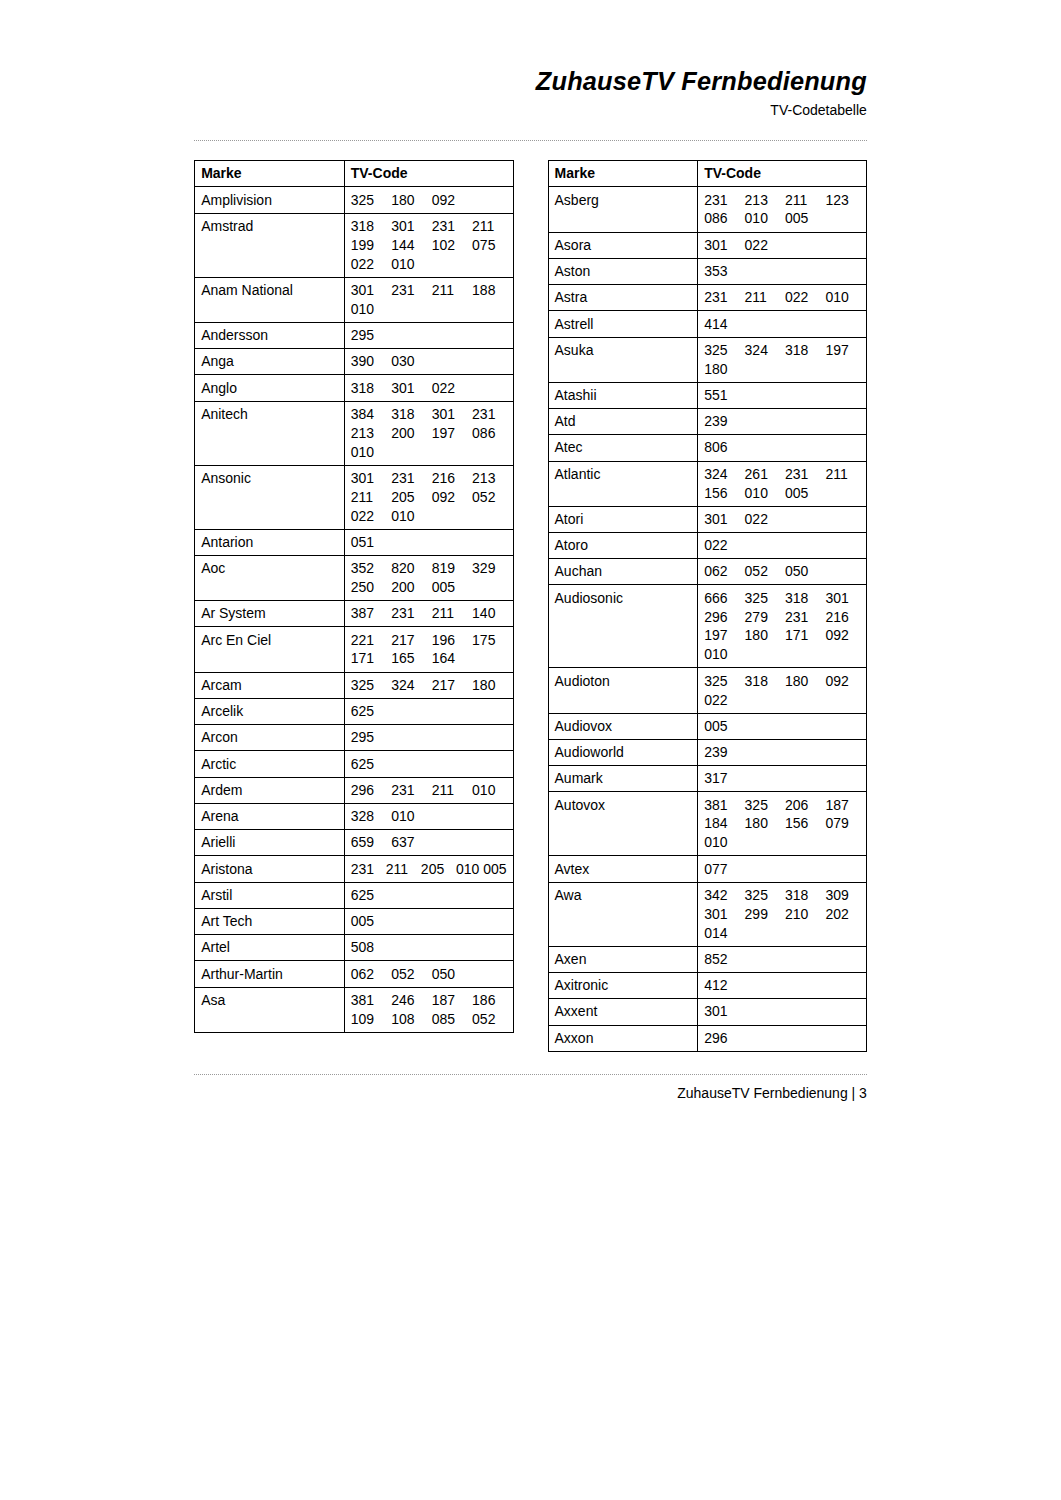ZuhauseTV Fernbedienung
TV-Codetabelle
| Marke | TV-Code |
| --- | --- |
| Amplivision | 325 180 092 |
| Amstrad | 318 301 231 211 199 144 102 075 022 010 |
| Anam National | 301 231 211 188 010 |
| Andersson | 295 |
| Anga | 390 030 |
| Anglo | 318 301 022 |
| Anitech | 384 318 301 231 213 200 197 086 010 |
| Ansonic | 301 231 216 213 211 205 092 052 022 010 |
| Antarion | 051 |
| Aoc | 352 820 819 329 250 200 005 |
| Ar System | 387 231 211 140 |
| Arc En Ciel | 221 217 196 175 171 165 164 |
| Arcam | 325 324 217 180 |
| Arcelik | 625 |
| Arcon | 295 |
| Arctic | 625 |
| Ardem | 296 231 211 010 |
| Arena | 328 010 |
| Arielli | 659 637 |
| Aristona | 231 211 205 010 005 |
| Arstil | 625 |
| Art Tech | 005 |
| Artel | 508 |
| Arthur-Martin | 062 052 050 |
| Asa | 381 246 187 186 109 108 085 052 |
| Marke | TV-Code |
| --- | --- |
| Asberg | 231 213 211 123 086 010 005 |
| Asora | 301 022 |
| Aston | 353 |
| Astra | 231 211 022 010 |
| Astrell | 414 |
| Asuka | 325 324 318 197 180 |
| Atashii | 551 |
| Atd | 239 |
| Atec | 806 |
| Atlantic | 324 261 231 211 156 010 005 |
| Atori | 301 022 |
| Atoro | 022 |
| Auchan | 062 052 050 |
| Audiosonic | 666 325 318 301 296 279 231 216 197 180 171 092 010 |
| Audioton | 325 318 180 092 022 |
| Audiovox | 005 |
| Audioworld | 239 |
| Aumark | 317 |
| Autovox | 381 325 206 187 184 180 156 079 010 |
| Avtex | 077 |
| Awa | 342 325 318 309 301 299 210 202 014 |
| Axen | 852 |
| Axitronic | 412 |
| Axxent | 301 |
| Axxon | 296 |
ZuhauseTV Fernbedienung | 3